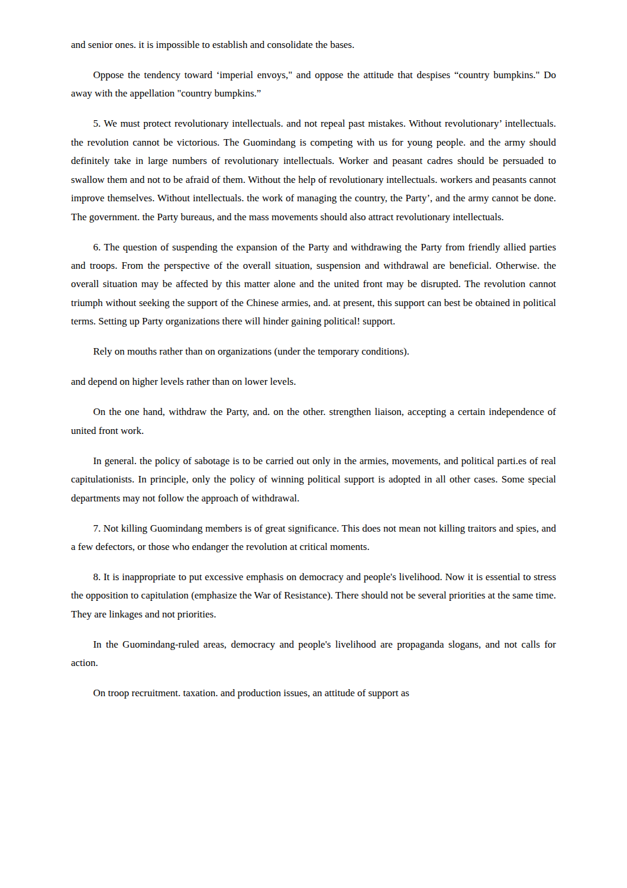and senior ones. it is impossible to establish and consolidate the bases.
Oppose the tendency toward ‘imperial envoys," and oppose the attitude that despises “country bumpkins." Do away with the appellation "country bumpkins.”
5. We must protect revolutionary intellectuals. and not repeal past mistakes. Without revolutionary’ intellectuals. the revolution cannot be victorious. The Guomindang is competing with us for young people. and the army should definitely take in large numbers of revolutionary intellectuals. Worker and peasant cadres should be persuaded to swallow them and not to be afraid of them. Without the help of revolutionary intellectuals. workers and peasants cannot improve themselves. Without intellectuals. the work of managing the country, the Party’, and the army cannot be done. The government. the Party bureaus, and the mass movements should also attract revolutionary intellectuals.
6. The question of suspending the expansion of the Party and withdrawing the Party from friendly allied parties and troops. From the perspective of the overall situation, suspension and withdrawal are beneficial. Otherwise. the overall situation may be affected by this matter alone and the united front may be disrupted. The revolution cannot triumph without seeking the support of the Chinese armies, and. at present, this support can best be obtained in political terms. Setting up Party organizations there will hinder gaining political! support.
Rely on mouths rather than on organizations (under the temporary conditions).
and depend on higher levels rather than on lower levels.
On the one hand, withdraw the Party, and. on the other. strengthen liaison, accepting a certain independence of united front work.
In general. the policy of sabotage is to be carried out only in the armies, movements, and political parti.es of real capitulationists. In principle, only the policy of winning political support is adopted in all other cases. Some special departments may not follow the approach of withdrawal.
7. Not killing Guomindang members is of great significance. This does not mean not killing traitors and spies, and a few defectors, or those who endanger the revolution at critical moments.
8. It is inappropriate to put excessive emphasis on democracy and people's livelihood. Now it is essential to stress the opposition to capitulation (emphasize the War of Resistance). There should not be several priorities at the same time. They are linkages and not priorities.
In the Guomindang-ruled areas, democracy and people's livelihood are propaganda slogans, and not calls for action.
On troop recruitment. taxation. and production issues, an attitude of support as